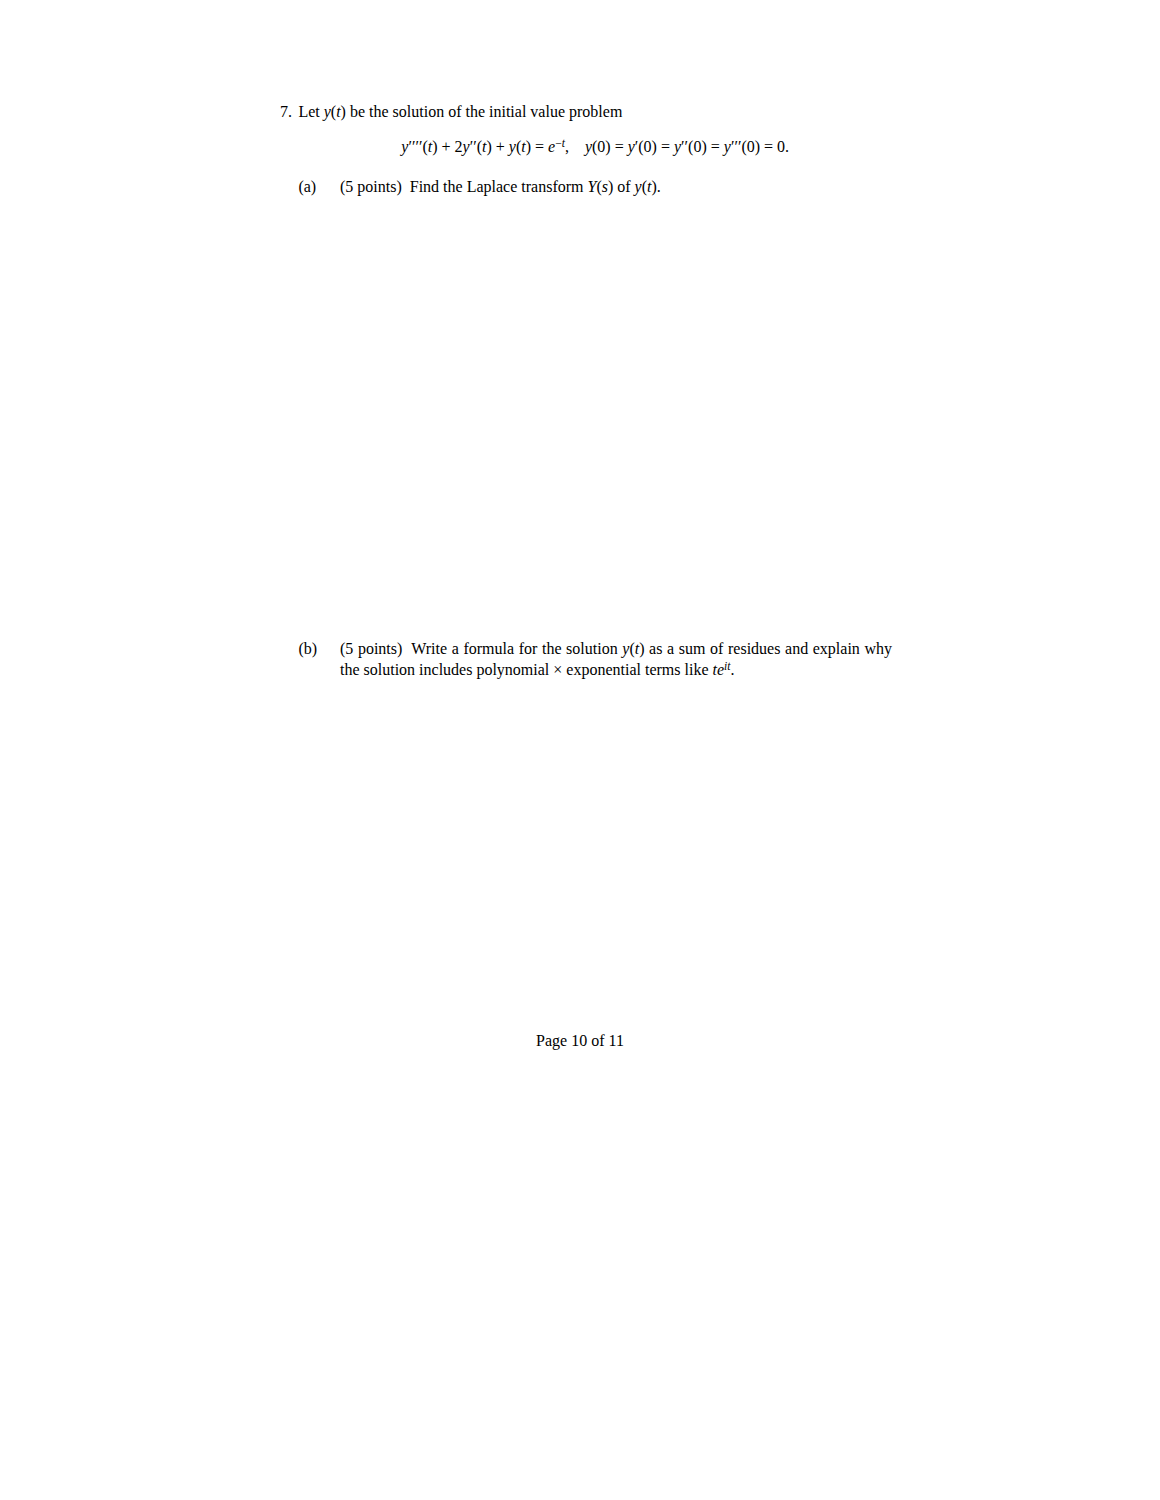7.
Let y(t) be the solution of the initial value problem
y′′′′(t) + 2y′′(t) + y(t) = e−t, y(0) = y′(0) = y′′(0) = y′′′(0) = 0.
(a)
(5 points) Find the Laplace transform Y(s) of y(t).
(b)
(5 points) Write a formula for the solution y(t) as a sum of residues and explain why the solution includes polynomial × exponential terms like teit.
Page 10 of 11